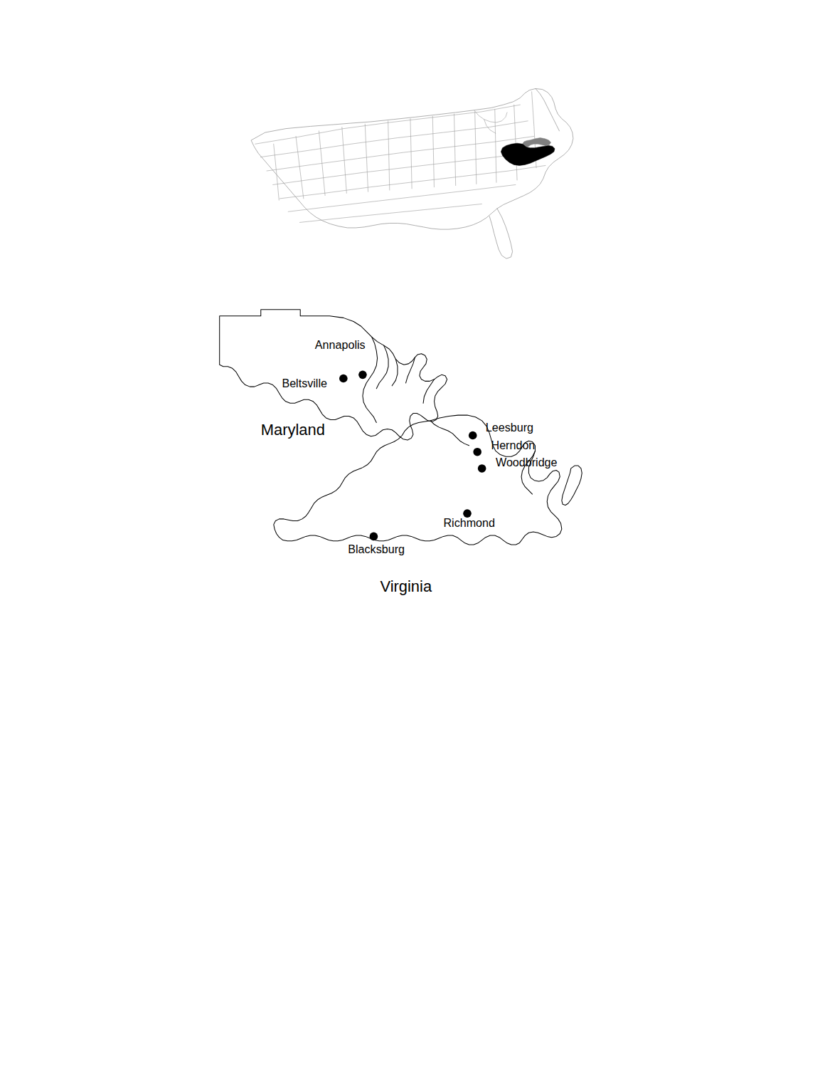============================================================ TOP PANEL: Outline map of the contiguous United States with Virginia shaded black and Maryland shaded gray. ============================================================
Outline map of the contiguous United States State boundaries are drawn in gray. Virginia is filled black and Maryland is filled gray, indicating the study region on the mid-Atlantic coast.
============================================================ BOTTOM PANEL: Maryland and Virginia with labeled study sites. ============================================================
Maryland and Virginia with labeled collection sites Maryland is shown above Virginia. Filled circles mark Annapolis and Beltsville in Maryland, and Leesburg, Herndon, Woodbridge, Richmond, and Blacksburg in Virginia. Annapolis Beltsville Maryland Leesburg Herndon Woodbridge Richmond Blacksburg Virginia
Map showing the location of the study region within the contiguous United States, with Virginia shaded black and Maryland shaded gray. The lower panel shows Maryland and Virginia with filled circles marking collection sites: Annapolis and Beltsville in Maryland; Leesburg, Herndon, Woodbridge, Richmond, and Blacksburg in Virginia.